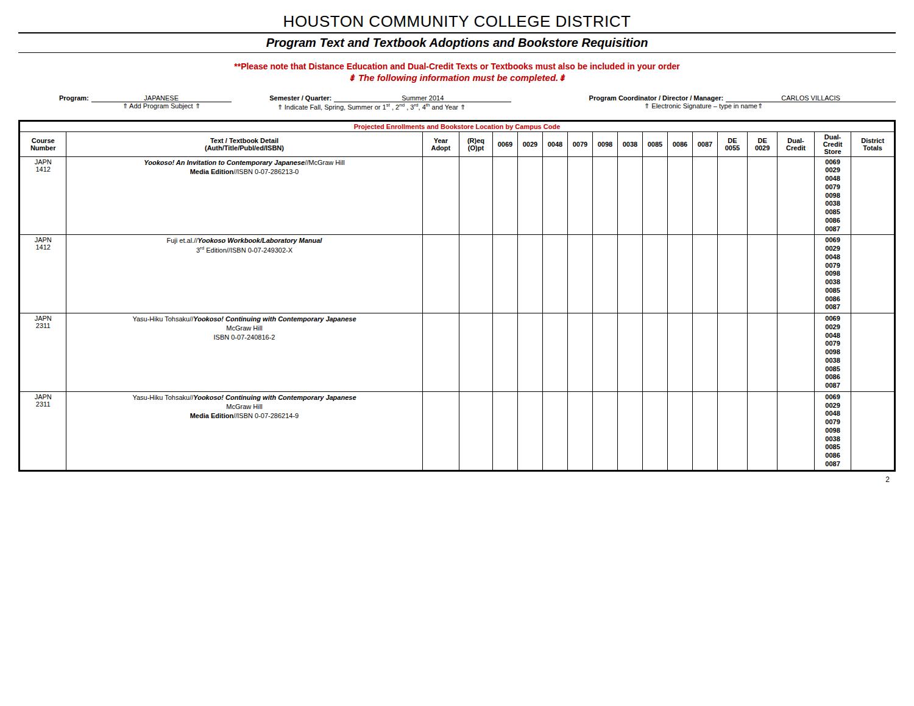HOUSTON COMMUNITY COLLEGE DISTRICT
Program Text and Textbook Adoptions and Bookstore Requisition
**Please note that Distance Education and Dual-Credit Texts or Textbooks must also be included in your order
⇟ The following information must be completed.⇟
| Program: | JAPANESE | Semester / Quarter: | Summer 2014 | Program Coordinator / Director / Manager: | CARLOS VILLACIS |
| | ⇑ Add Program Subject ⇑ | ⇑ Indicate Fall, Spring, Summer or 1 st , 2 nd , 3 rd , 4 th and Year ⇑ | ⇑ Electronic Signature – type in name⇑ |
| Projected Enrollments and Bookstore Location by Campus Code |
| --- |
| Course Number | Text / Textbook Detail (Auth/Title/Publ/ed/ISBN) | Year Adopt | (R)eq (O)pt | 0069 | 0029 | 0048 | 0079 | 0098 | 0038 | 0085 | 0086 | 0087 | DE 0055 | DE 0029 | Dual- Credit | Dual- Credit Store | District Totals |
| JAPN 1412 | Yookoso! An Invitation to Contemporary Japanese //McGraw Hill Media Edition //ISBN 0-07-286213-0 | | | | | | | | | | | | | | | 0069 0029 0048 0079 0098 0038 0085 0086 0087 | |
| JAPN 1412 | Fuji et.al.// Yookoso Workbook/Laboratory Manual 3 rd Edition//ISBN 0-07-249302-X | | | | | | | | | | | | | | | 0069 0029 0048 0079 0098 0038 0085 0086 0087 | |
| JAPN 2311 | Yasu-Hiku Tohsaku// Yookoso! Continuing with Contemporary Japanese McGraw Hill ISBN 0-07-240816-2 | | | | | | | | | | | | | | | 0069 0029 0048 0079 0098 0038 0085 0086 0087 | |
| JAPN 2311 | Yasu-Hiku Tohsaku// Yookoso! Continuing with Contemporary Japanese McGraw Hill Media Edition //ISBN 0-07-286214-9 | | | | | | | | | | | | | | | 0069 0029 0048 0079 0098 0038 0085 0086 0087 | |
2